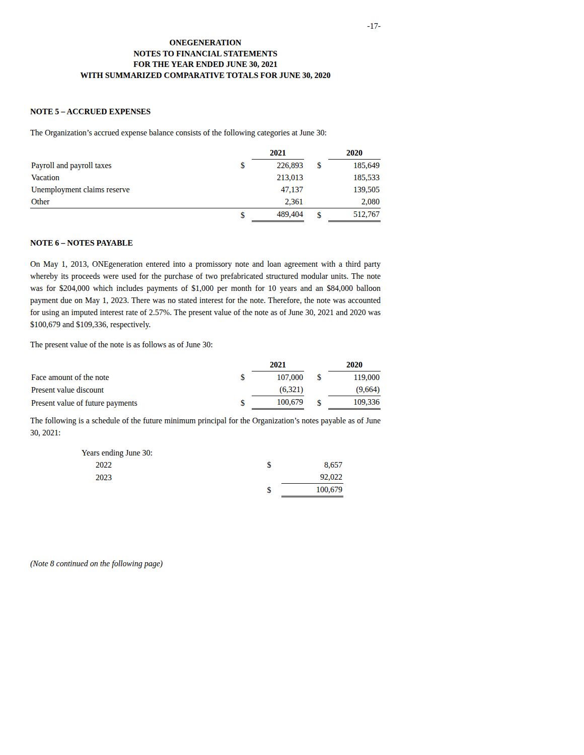-17-
ONEgeneration
Notes to Financial Statements
For the Year Ended June 30, 2021
With Summarized Comparative Totals for June 30, 2020
NOTE 5 – ACCRUED EXPENSES
The Organization’s accrued expense balance consists of the following categories at June 30:
| | | 2021 | | | 2020 |
| --- | --- | --- | --- | --- | --- |
| Payroll and payroll taxes | $ | 226,893 | | $ | 185,649 |
| Vacation | | 213,013 | | | 185,533 |
| Unemployment claims reserve | | 47,137 | | | 139,505 |
| Other | | 2,361 | | | 2,080 |
| | $ | 489,404 | | $ | 512,767 |
NOTE 6 – NOTES PAYABLE
On May 1, 2013, ONEgeneration entered into a promissory note and loan agreement with a third party whereby its proceeds were used for the purchase of two prefabricated structured modular units. The note was for $204,000 which includes payments of $1,000 per month for 10 years and an $84,000 balloon payment due on May 1, 2023. There was no stated interest for the note. Therefore, the note was accounted for using an imputed interest rate of 2.57%. The present value of the note as of June 30, 2021 and 2020 was $100,679 and $109,336, respectively.
The present value of the note is as follows as of June 30:
| | | 2021 | | | 2020 |
| --- | --- | --- | --- | --- | --- |
| Face amount of the note | $ | 107,000 | | $ | 119,000 |
| Present value discount | | (6,321) | | | (9,664) |
| Present value of future payments | $ | 100,679 | | $ | 109,336 |
The following is a schedule of the future minimum principal for the Organization’s notes payable as of June 30, 2021:
| Years ending June 30: | | |
| 2022 | $ | 8,657 |
| 2023 | | 92,022 |
| | $ | 100,679 |
(Note 8 continued on the following page)